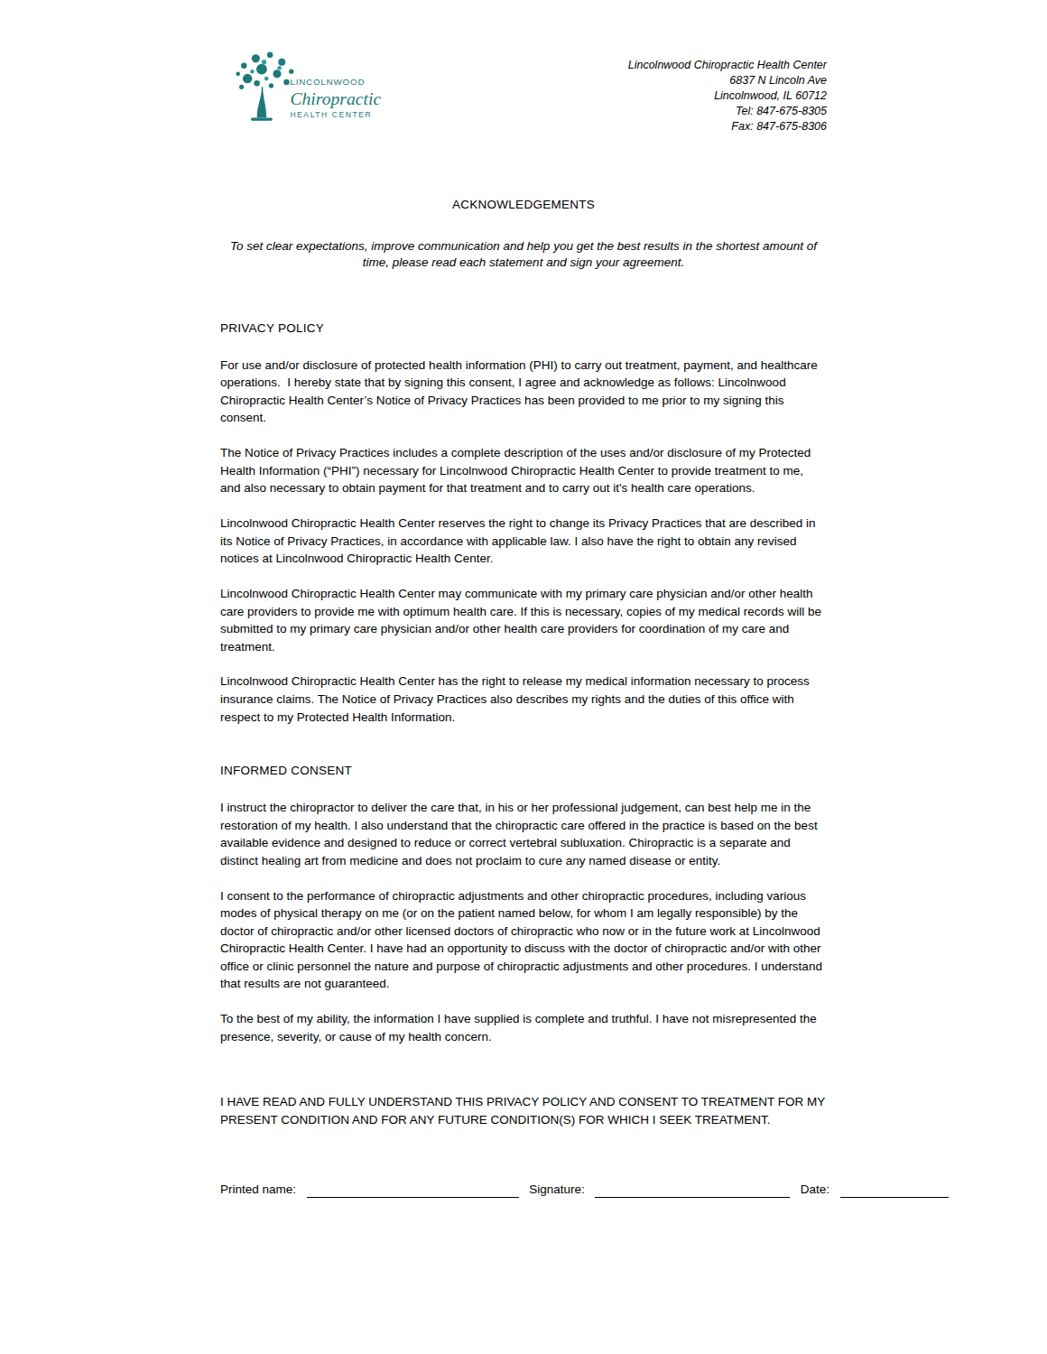LINCOLNWOOD Chiropractic HEALTH CENTER
Lincolnwood Chiropractic Health Center
6837 N Lincoln Ave
Lincolnwood, IL 60712
Tel: 847-675-8305
Fax: 847-675-8306
ACKNOWLEDGEMENTS
To set clear expectations, improve communication and help you get the best results in the shortest amount of time, please read each statement and sign your agreement.
PRIVACY POLICY
For use and/or disclosure of protected health information (PHI) to carry out treatment, payment, and healthcare operations. I hereby state that by signing this consent, I agree and acknowledge as follows: Lincolnwood Chiropractic Health Center’s Notice of Privacy Practices has been provided to me prior to my signing this consent.
The Notice of Privacy Practices includes a complete description of the uses and/or disclosure of my Protected Health Information (“PHI”) necessary for Lincolnwood Chiropractic Health Center to provide treatment to me, and also necessary to obtain payment for that treatment and to carry out it's health care operations.
Lincolnwood Chiropractic Health Center reserves the right to change its Privacy Practices that are described in its Notice of Privacy Practices, in accordance with applicable law. I also have the right to obtain any revised notices at Lincolnwood Chiropractic Health Center.
Lincolnwood Chiropractic Health Center may communicate with my primary care physician and/or other health care providers to provide me with optimum health care. If this is necessary, copies of my medical records will be submitted to my primary care physician and/or other health care providers for coordination of my care and treatment.
Lincolnwood Chiropractic Health Center has the right to release my medical information necessary to process insurance claims. The Notice of Privacy Practices also describes my rights and the duties of this office with respect to my Protected Health Information.
INFORMED CONSENT
I instruct the chiropractor to deliver the care that, in his or her professional judgement, can best help me in the restoration of my health. I also understand that the chiropractic care offered in the practice is based on the best available evidence and designed to reduce or correct vertebral subluxation. Chiropractic is a separate and distinct healing art from medicine and does not proclaim to cure any named disease or entity.
I consent to the performance of chiropractic adjustments and other chiropractic procedures, including various modes of physical therapy on me (or on the patient named below, for whom I am legally responsible) by the doctor of chiropractic and/or other licensed doctors of chiropractic who now or in the future work at Lincolnwood Chiropractic Health Center. I have had an opportunity to discuss with the doctor of chiropractic and/or with other office or clinic personnel the nature and purpose of chiropractic adjustments and other procedures. I understand that results are not guaranteed.
To the best of my ability, the information I have supplied is complete and truthful. I have not misrepresented the presence, severity, or cause of my health concern.
I HAVE READ AND FULLY UNDERSTAND THIS PRIVACY POLICY AND CONSENT TO TREATMENT FOR MY PRESENT CONDITION AND FOR ANY FUTURE CONDITION(S) FOR WHICH I SEEK TREATMENT.
Printed name: Signature: Date: